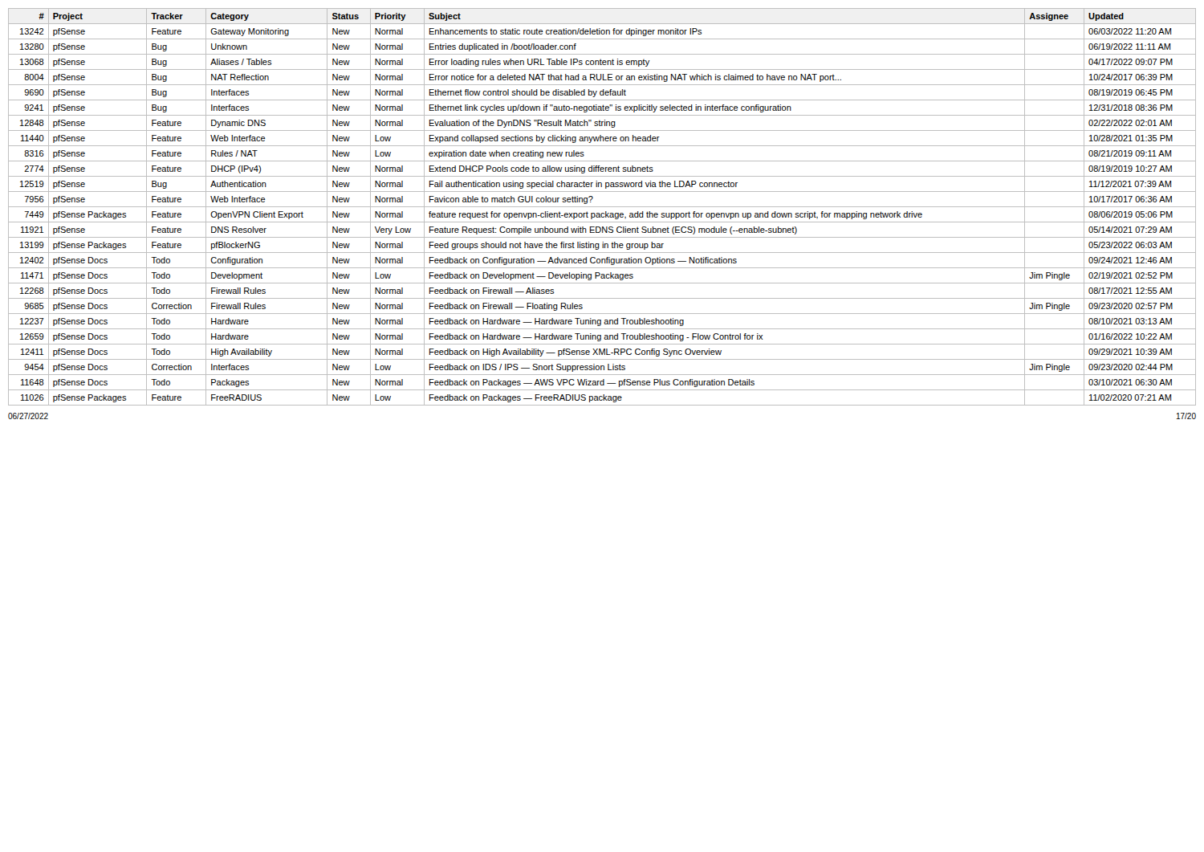| # | Project | Tracker | Category | Status | Priority | Subject | Assignee | Updated |
| --- | --- | --- | --- | --- | --- | --- | --- | --- |
| 13242 | pfSense | Feature | Gateway Monitoring | New | Normal | Enhancements to static route creation/deletion for dpinger monitor IPs | | 06/03/2022 11:20 AM |
| 13280 | pfSense | Bug | Unknown | New | Normal | Entries duplicated in /boot/loader.conf | | 06/19/2022 11:11 AM |
| 13068 | pfSense | Bug | Aliases / Tables | New | Normal | Error loading rules when URL Table IPs content is empty | | 04/17/2022 09:07 PM |
| 8004 | pfSense | Bug | NAT Reflection | New | Normal | Error notice for a deleted NAT that had a RULE or an existing NAT which is claimed to have no NAT port... | | 10/24/2017 06:39 PM |
| 9690 | pfSense | Bug | Interfaces | New | Normal | Ethernet flow control should be disabled by default | | 08/19/2019 06:45 PM |
| 9241 | pfSense | Bug | Interfaces | New | Normal | Ethernet link cycles up/down if "auto-negotiate" is explicitly selected in interface configuration | | 12/31/2018 08:36 PM |
| 12848 | pfSense | Feature | Dynamic DNS | New | Normal | Evaluation of the DynDNS "Result Match" string | | 02/22/2022 02:01 AM |
| 11440 | pfSense | Feature | Web Interface | New | Low | Expand collapsed sections by clicking anywhere on header | | 10/28/2021 01:35 PM |
| 8316 | pfSense | Feature | Rules / NAT | New | Low | expiration date when creating new rules | | 08/21/2019 09:11 AM |
| 2774 | pfSense | Feature | DHCP (IPv4) | New | Normal | Extend DHCP Pools code to allow using different subnets | | 08/19/2019 10:27 AM |
| 12519 | pfSense | Bug | Authentication | New | Normal | Fail authentication using special character in password via the LDAP connector | | 11/12/2021 07:39 AM |
| 7956 | pfSense | Feature | Web Interface | New | Normal | Favicon able to match GUI colour setting? | | 10/17/2017 06:36 AM |
| 7449 | pfSense Packages | Feature | OpenVPN Client Export | New | Normal | feature request for openvpn-client-export package, add the support for openvpn up and down script, for mapping network drive | | 08/06/2019 05:06 PM |
| 11921 | pfSense | Feature | DNS Resolver | New | Very Low | Feature Request: Compile unbound with EDNS Client Subnet (ECS) module (--enable-subnet) | | 05/14/2021 07:29 AM |
| 13199 | pfSense Packages | Feature | pfBlockerNG | New | Normal | Feed groups should not have the first listing in the group bar | | 05/23/2022 06:03 AM |
| 12402 | pfSense Docs | Todo | Configuration | New | Normal | Feedback on Configuration — Advanced Configuration Options — Notifications | | 09/24/2021 12:46 AM |
| 11471 | pfSense Docs | Todo | Development | New | Low | Feedback on Development — Developing Packages | Jim Pingle | 02/19/2021 02:52 PM |
| 12268 | pfSense Docs | Todo | Firewall Rules | New | Normal | Feedback on Firewall — Aliases | | 08/17/2021 12:55 AM |
| 9685 | pfSense Docs | Correction | Firewall Rules | New | Normal | Feedback on Firewall — Floating Rules | Jim Pingle | 09/23/2020 02:57 PM |
| 12237 | pfSense Docs | Todo | Hardware | New | Normal | Feedback on Hardware — Hardware Tuning and Troubleshooting | | 08/10/2021 03:13 AM |
| 12659 | pfSense Docs | Todo | Hardware | New | Normal | Feedback on Hardware — Hardware Tuning and Troubleshooting - Flow Control for ix | | 01/16/2022 10:22 AM |
| 12411 | pfSense Docs | Todo | High Availability | New | Normal | Feedback on High Availability — pfSense XML-RPC Config Sync Overview | | 09/29/2021 10:39 AM |
| 9454 | pfSense Docs | Correction | Interfaces | New | Low | Feedback on IDS / IPS — Snort Suppression Lists | Jim Pingle | 09/23/2020 02:44 PM |
| 11648 | pfSense Docs | Todo | Packages | New | Normal | Feedback on Packages — AWS VPC Wizard — pfSense Plus Configuration Details | | 03/10/2021 06:30 AM |
| 11026 | pfSense Packages | Feature | FreeRADIUS | New | Low | Feedback on Packages — FreeRADIUS package | | 11/02/2020 07:21 AM |
06/27/2022 17/20